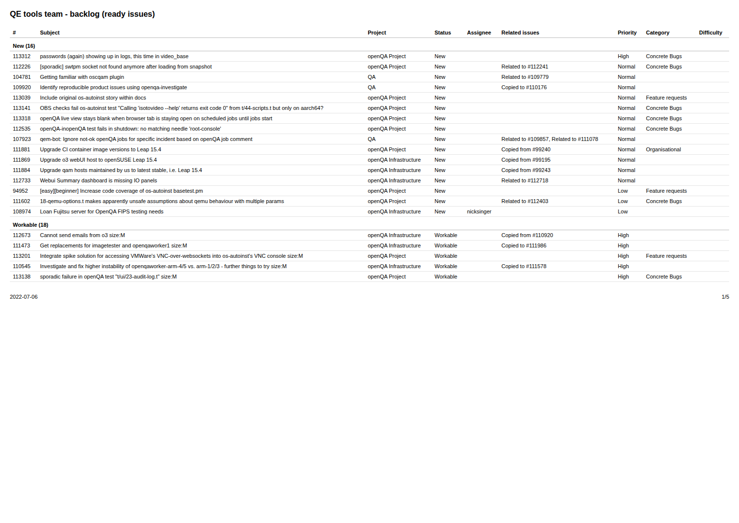QE tools team - backlog (ready issues)
| # | Subject | Project | Status | Assignee | Related issues | Priority | Category | Difficulty |
| --- | --- | --- | --- | --- | --- | --- | --- | --- |
| New (16) |
| 113312 | passwords (again) showing up in logs, this time in video_base | openQA Project | New | | | High | Concrete Bugs | |
| 112226 | [sporadic] swtpm socket not found anymore after loading from snapshot | openQA Project | New | | Related to #112241 | Normal | Concrete Bugs | |
| 104781 | Getting familiar with oscqam plugin | QA | New | | Related to #109779 | Normal | | |
| 109920 | Identify reproducible product issues using openqa-investigate | QA | New | | Copied to #110176 | Normal | | |
| 113039 | Include original os-autoinst story within docs | openQA Project | New | | | Normal | Feature requests | |
| 113141 | OBS checks fail os-autoinst test "Calling 'isotovideo --help' returns exit code 0" from t/44-scripts.t but only on aarch64? | openQA Project | New | | | Normal | Concrete Bugs | |
| 113318 | openQA live view stays blank when browser tab is staying open on scheduled jobs until jobs start | openQA Project | New | | | Normal | Concrete Bugs | |
| 112535 | openQA-inopenQA test fails in shutdown: no matching needle 'root-console' | openQA Project | New | | | Normal | Concrete Bugs | |
| 107923 | qem-bot: Ignore not-ok openQA jobs for specific incident based on openQA job comment | QA | New | | Related to #109857, Related to #111078 | Normal | | |
| 111881 | Upgrade CI container image versions to Leap 15.4 | openQA Project | New | | Copied from #99240 | Normal | Organisational | |
| 111869 | Upgrade o3 webUI host to openSUSE Leap 15.4 | openQA Infrastructure | New | | Copied from #99195 | Normal | | |
| 111884 | Upgrade qam hosts maintained by us to latest stable, i.e. Leap 15.4 | openQA Infrastructure | New | | Copied from #99243 | Normal | | |
| 112733 | Webui Summary dashboard is missing IO panels | openQA Infrastructure | New | | Related to #112718 | Normal | | |
| 94952 | [easy][beginner] Increase code coverage of os-autoinst basetest.pm | openQA Project | New | | | Low | Feature requests | |
| 111602 | 18-qemu-options.t makes apparently unsafe assumptions about qemu behaviour with multiple params | openQA Project | New | | Related to #112403 | Low | Concrete Bugs | |
| 108974 | Loan Fujitsu server for OpenQA FIPS testing needs | openQA Infrastructure | New | nicksinger | | Low | | |
| Workable (18) |
| 112673 | Cannot send emails from o3 size:M | openQA Infrastructure | Workable | | Copied from #110920 | High | | |
| 111473 | Get replacements for imagetester and openqaworker1 size:M | openQA Infrastructure | Workable | | Copied to #111986 | High | | |
| 113201 | Integrate spike solution for accessing VMWare's VNC-over-websockets into os-autoinst's VNC console size:M | openQA Project | Workable | | | High | Feature requests | |
| 110545 | Investigate and fix higher instability of openqaworker-arm-4/5 vs. arm-1/2/3 - further things to try size:M | openQA Infrastructure | Workable | | Copied to #111578 | High | | |
| 113138 | sporadic failure in openQA test "t/ui/23-audit-log.t" size:M | openQA Project | Workable | | | High | Concrete Bugs | |
2022-07-06 1/5